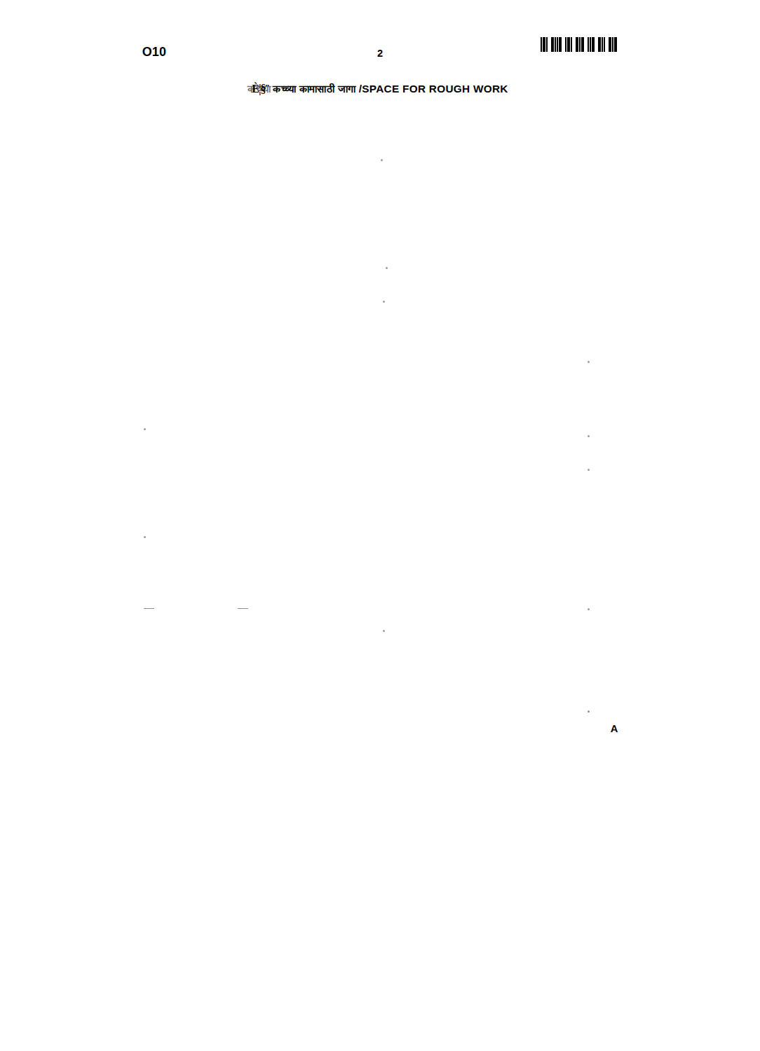O10
2
कच्च्या È¦§¨ कच्च्या कामासाठी जागा /SPACE FOR ROUGH WORK
A